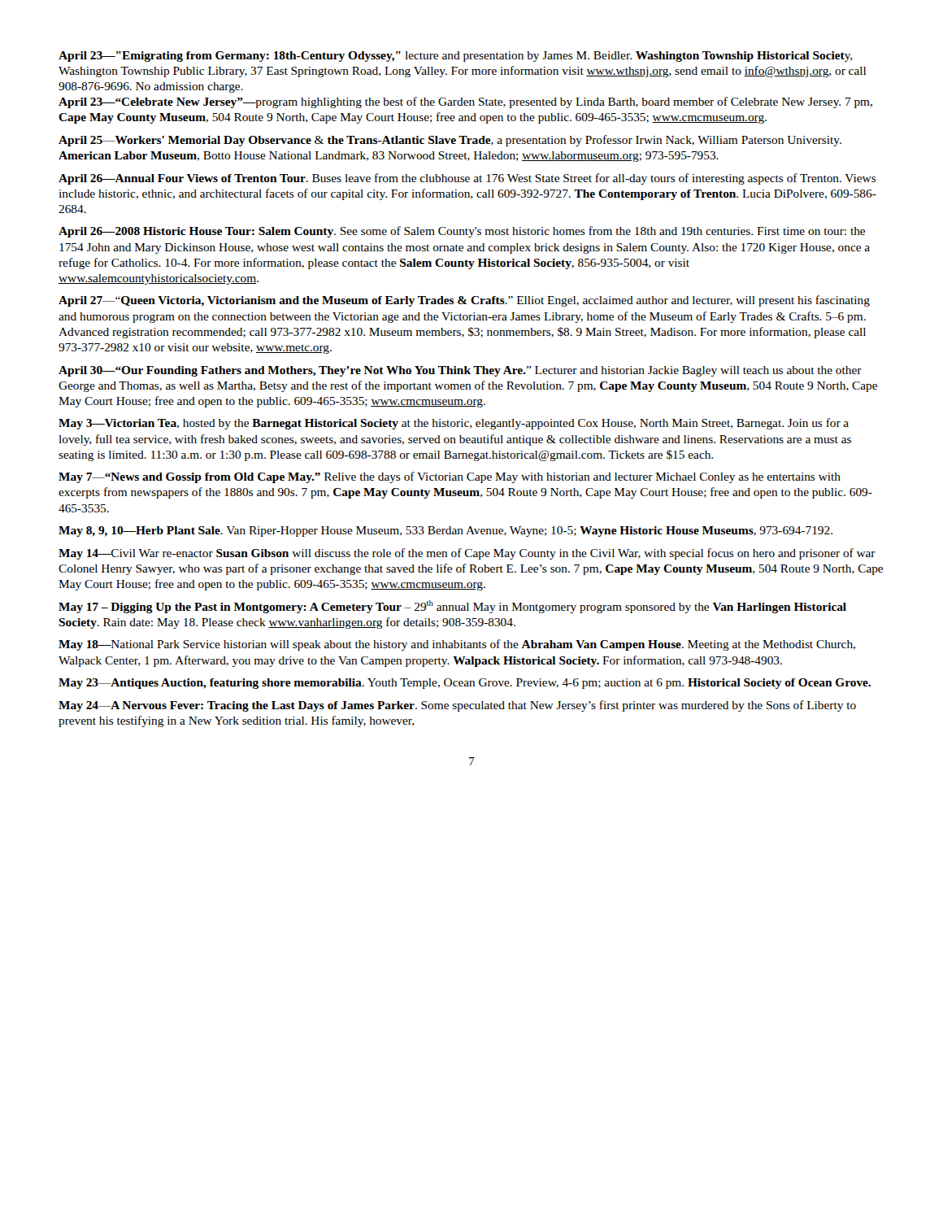April 23—"Emigrating from Germany: 18th-Century Odyssey," lecture and presentation by James M. Beidler. Washington Township Historical Society, Washington Township Public Library, 37 East Springtown Road, Long Valley. For more information visit www.wthsnj.org, send email to info@wthsnj.org, or call 908-876-9696. No admission charge.
April 23—“Celebrate New Jersey”—program highlighting the best of the Garden State, presented by Linda Barth, board member of Celebrate New Jersey. 7 pm, Cape May County Museum, 504 Route 9 North, Cape May Court House; free and open to the public. 609-465-3535; www.cmcmuseum.org.
April 25—Workers' Memorial Day Observance & the Trans-Atlantic Slave Trade, a presentation by Professor Irwin Nack, William Paterson University. American Labor Museum, Botto House National Landmark, 83 Norwood Street, Haledon; www.labormuseum.org; 973-595-7953.
April 26—Annual Four Views of Trenton Tour. Buses leave from the clubhouse at 176 West State Street for all-day tours of interesting aspects of Trenton. Views include historic, ethnic, and architectural facets of our capital city. For information, call 609-392-9727. The Contemporary of Trenton. Lucia DiPolvere, 609-586-2684.
April 26—2008 Historic House Tour: Salem County. See some of Salem County's most historic homes from the 18th and 19th centuries. First time on tour: the 1754 John and Mary Dickinson House, whose west wall contains the most ornate and complex brick designs in Salem County. Also: the 1720 Kiger House, once a refuge for Catholics. 10-4. For more information, please contact the Salem County Historical Society, 856-935-5004, or visit www.salemcountyhistoricalsociety.com.
April 27—“Queen Victoria, Victorianism and the Museum of Early Trades & Crafts.” Elliot Engel, acclaimed author and lecturer, will present his fascinating and humorous program on the connection between the Victorian age and the Victorian-era James Library, home of the Museum of Early Trades & Crafts. 5–6 pm. Advanced registration recommended; call 973-377-2982 x10. Museum members, $3; nonmembers, $8. 9 Main Street, Madison. For more information, please call 973-377-2982 x10 or visit our website, www.metc.org.
April 30—“Our Founding Fathers and Mothers, They’re Not Who You Think They Are.” Lecturer and historian Jackie Bagley will teach us about the other George and Thomas, as well as Martha, Betsy and the rest of the important women of the Revolution. 7 pm, Cape May County Museum, 504 Route 9 North, Cape May Court House; free and open to the public. 609-465-3535; www.cmcmuseum.org.
May 3—Victorian Tea, hosted by the Barnegat Historical Society at the historic, elegantly-appointed Cox House, North Main Street, Barnegat. Join us for a lovely, full tea service, with fresh baked scones, sweets, and savories, served on beautiful antique & collectible dishware and linens. Reservations are a must as seating is limited. 11:30 a.m. or 1:30 p.m. Please call 609-698-3788 or email Barnegat.historical@gmail.com. Tickets are $15 each.
May 7—“News and Gossip from Old Cape May.” Relive the days of Victorian Cape May with historian and lecturer Michael Conley as he entertains with excerpts from newspapers of the 1880s and 90s. 7 pm, Cape May County Museum, 504 Route 9 North, Cape May Court House; free and open to the public. 609-465-3535.
May 8, 9, 10—Herb Plant Sale. Van Riper-Hopper House Museum, 533 Berdan Avenue, Wayne; 10-5; Wayne Historic House Museums, 973-694-7192.
May 14—Civil War re-enactor Susan Gibson will discuss the role of the men of Cape May County in the Civil War, with special focus on hero and prisoner of war Colonel Henry Sawyer, who was part of a prisoner exchange that saved the life of Robert E. Lee’s son. 7 pm, Cape May County Museum, 504 Route 9 North, Cape May Court House; free and open to the public. 609-465-3535; www.cmcmuseum.org.
May 17 – Digging Up the Past in Montgomery: A Cemetery Tour – 29th annual May in Montgomery program sponsored by the Van Harlingen Historical Society. Rain date: May 18. Please check www.vanharlingen.org for details; 908-359-8304.
May 18—National Park Service historian will speak about the history and inhabitants of the Abraham Van Campen House. Meeting at the Methodist Church, Walpack Center, 1 pm. Afterward, you may drive to the Van Campen property. Walpack Historical Society. For information, call 973-948-4903.
May 23—Antiques Auction, featuring shore memorabilia. Youth Temple, Ocean Grove. Preview, 4-6 pm; auction at 6 pm. Historical Society of Ocean Grove.
May 24—A Nervous Fever: Tracing the Last Days of James Parker. Some speculated that New Jersey’s first printer was murdered by the Sons of Liberty to prevent his testifying in a New York sedition trial. His family, however,
7